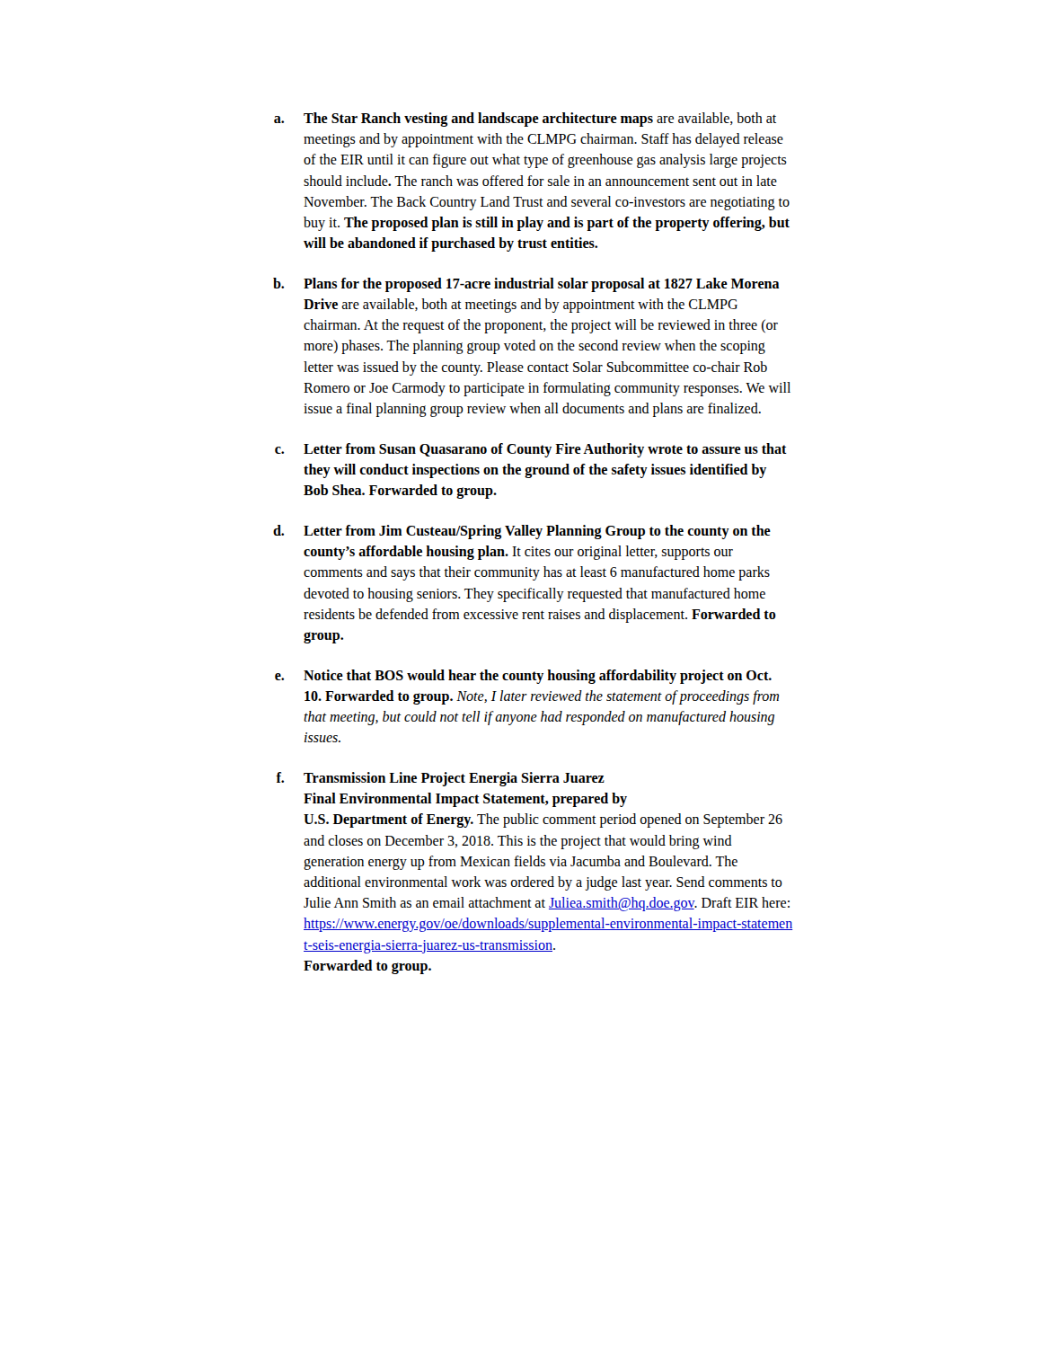The Star Ranch vesting and landscape architecture maps are available, both at meetings and by appointment with the CLMPG chairman. Staff has delayed release of the EIR until it can figure out what type of greenhouse gas analysis large projects should include. The ranch was offered for sale in an announcement sent out in late November. The Back Country Land Trust and several co-investors are negotiating to buy it. The proposed plan is still in play and is part of the property offering, but will be abandoned if purchased by trust entities.
Plans for the proposed 17-acre industrial solar proposal at 1827 Lake Morena Drive are available, both at meetings and by appointment with the CLMPG chairman. At the request of the proponent, the project will be reviewed in three (or more) phases. The planning group voted on the second review when the scoping letter was issued by the county. Please contact Solar Subcommittee co-chair Rob Romero or Joe Carmody to participate in formulating community responses. We will issue a final planning group review when all documents and plans are finalized.
Letter from Susan Quasarano of County Fire Authority wrote to assure us that they will conduct inspections on the ground of the safety issues identified by Bob Shea. Forwarded to group.
Letter from Jim Custeau/Spring Valley Planning Group to the county on the county’s affordable housing plan. It cites our original letter, supports our comments and says that their community has at least 6 manufactured home parks devoted to housing seniors. They specifically requested that manufactured home residents be defended from excessive rent raises and displacement. Forwarded to group.
Notice that BOS would hear the county housing affordability project on Oct. 10. Forwarded to group. Note, I later reviewed the statement of proceedings from that meeting, but could not tell if anyone had responded on manufactured housing issues.
Transmission Line Project Energia Sierra Juarez
Final Environmental Impact Statement, prepared by
U.S. Department of Energy. The public comment period opened on September 26 and closes on December 3, 2018. This is the project that would bring wind generation energy up from Mexican fields via Jacumba and Boulevard. The additional environmental work was ordered by a judge last year. Send comments to Julie Ann Smith as an email attachment at Juliea.smith@hq.doe.gov. Draft EIR here: https://www.energy.gov/oe/downloads/supplemental-environmental-impact-statement-seis-energia-sierra-juarez-us-transmission.
Forwarded to group.